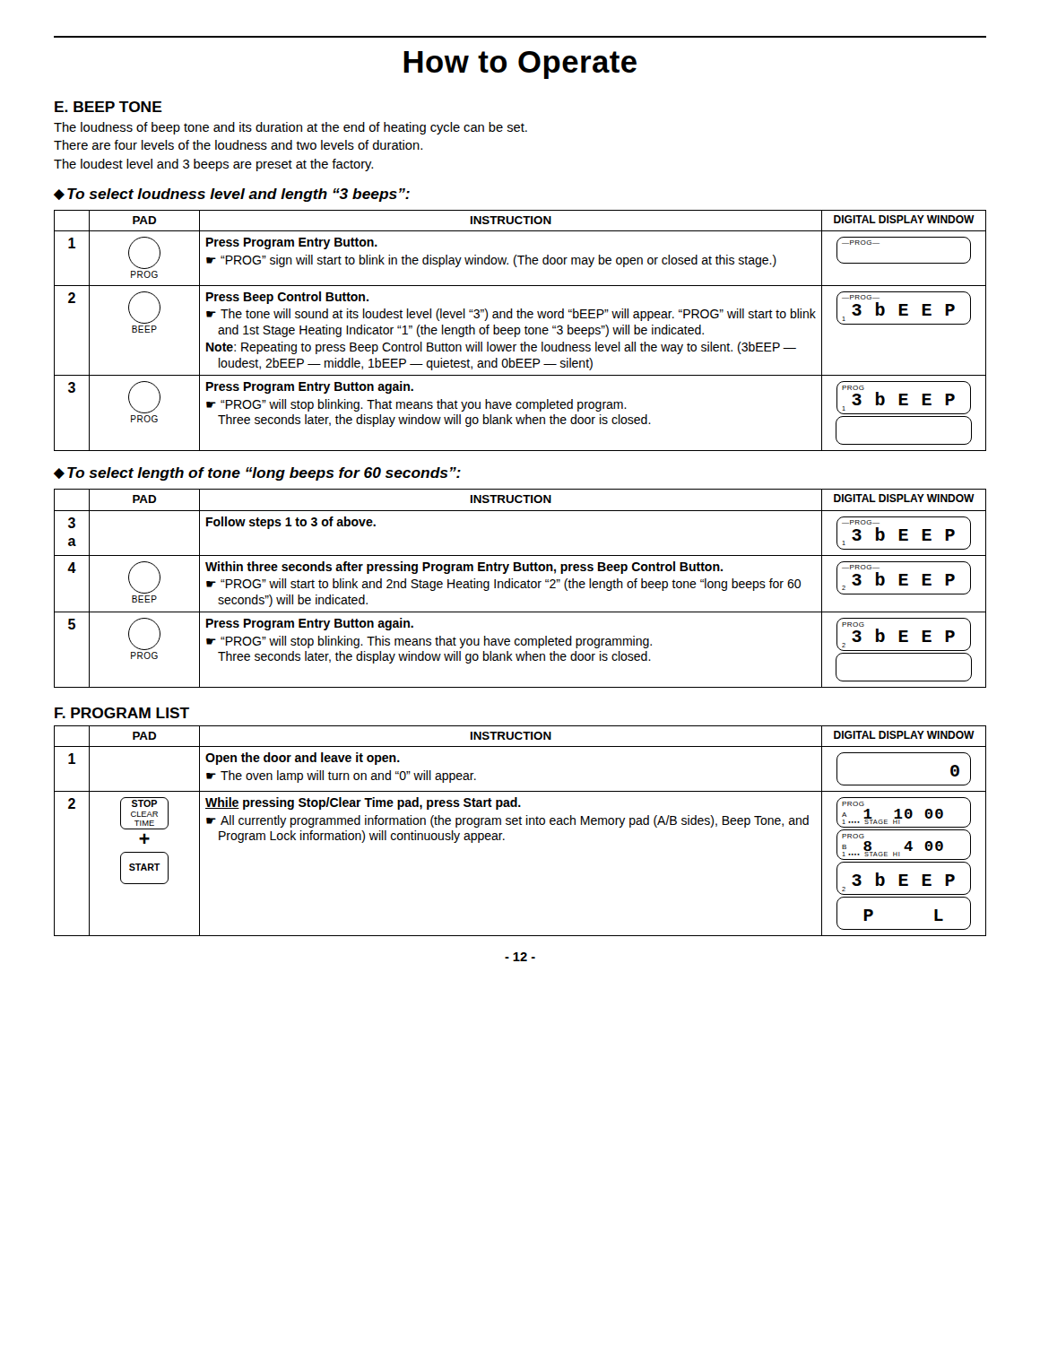How to Operate
E. BEEP TONE
The loudness of beep tone and its duration at the end of heating cycle can be set.
There are four levels of the loudness and two levels of duration.
The loudest level and 3 beeps are preset at the factory.
◆To select loudness level and length “3 beeps”:
| | PAD | INSTRUCTION | DIGITAL DISPLAY WINDOW |
| --- | --- | --- | --- |
| 1 | PROG | Press Program Entry Button. “PROG” sign will start to blink in the display window. (The door may be open or closed at this stage.) | —PROG— |
| 2 | BEEP | Press Beep Control Button. The tone will sound at its loudest level (level “3”) and the word “bEEP” will appear. “PROG” will start to blink and 1st Stage Heating Indicator “1” (the length of beep tone “3 beeps”) will be indicated. Note : Repeating to press Beep Control Button will lower the loudness level all the way to silent. (3bEEP — loudest, 2bEEP — middle, 1bEEP — quietest, and 0bEEP — silent) | —PROG— 1 3 b E E P |
| 3 | PROG | Press Program Entry Button again. “PROG” will stop blinking. That means that you have completed program. Three seconds later, the display window will go blank when the door is closed. | PROG 1 3 b E E P |
◆To select length of tone “long beeps for 60 seconds”:
| | PAD | INSTRUCTION | DIGITAL DISPLAY WINDOW |
| --- | --- | --- | --- |
| 3 a | | Follow steps 1 to 3 of above. | —PROG— 1 3 b E E P |
| 4 | BEEP | Within three seconds after pressing Program Entry Button, press Beep Control Button. “PROG” will start to blink and 2nd Stage Heating Indicator “2” (the length of beep tone “long beeps for 60 seconds”) will be indicated. | —PROG— 2 3 b E E P |
| 5 | PROG | Press Program Entry Button again. “PROG” will stop blinking. This means that you have completed programming. Three seconds later, the display window will go blank when the door is closed. | PROG 2 3 b E E P |
F. PROGRAM LIST
| | PAD | INSTRUCTION | DIGITAL DISPLAY WINDOW |
| --- | --- | --- | --- |
| 1 | | Open the door and leave it open. The oven lamp will turn on and “0” will appear. | 0 |
| 2 | STOP CLEAR TIME + START | While pressing Stop/Clear Time pad, press Start pad. All currently programmed information (the program set into each Memory pad (A/B sides), Beep Tone, and Program Lock information) will continuously appear. | PROG A 1 ▪▪▪▪ STAGE HI 1 10 00 PROG B 1 ▪▪▪▪ STAGE HI 8 4 00 2 3 b E E P P L |
- 12 -